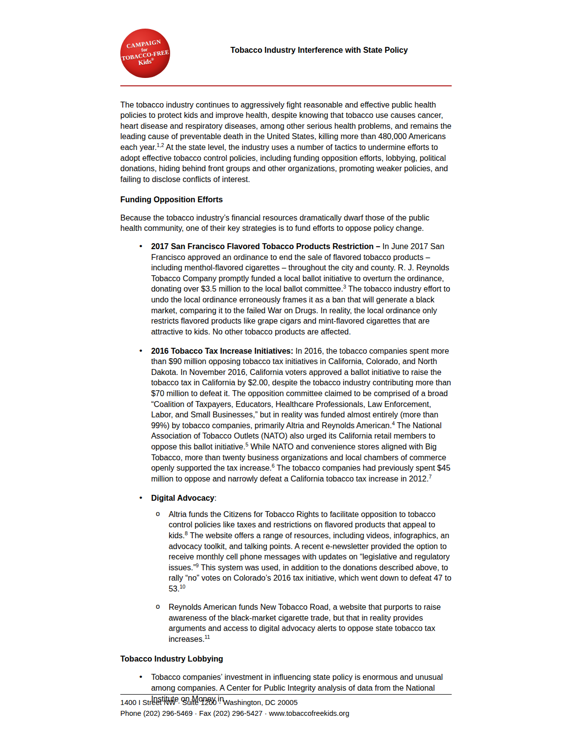CAMPAIGN for TOBACCO-FREE Kids®
Tobacco Industry Interference with State Policy
The tobacco industry continues to aggressively fight reasonable and effective public health policies to protect kids and improve health, despite knowing that tobacco use causes cancer, heart disease and respiratory diseases, among other serious health problems, and remains the leading cause of preventable death in the United States, killing more than 480,000 Americans each year.1,2 At the state level, the industry uses a number of tactics to undermine efforts to adopt effective tobacco control policies, including funding opposition efforts, lobbying, political donations, hiding behind front groups and other organizations, promoting weaker policies, and failing to disclose conflicts of interest.
Funding Opposition Efforts
Because the tobacco industry’s financial resources dramatically dwarf those of the public health community, one of their key strategies is to fund efforts to oppose policy change.
2017 San Francisco Flavored Tobacco Products Restriction – In June 2017 San Francisco approved an ordinance to end the sale of flavored tobacco products – including menthol-flavored cigarettes – throughout the city and county. R. J. Reynolds Tobacco Company promptly funded a local ballot initiative to overturn the ordinance, donating over $3.5 million to the local ballot committee.3 The tobacco industry effort to undo the local ordinance erroneously frames it as a ban that will generate a black market, comparing it to the failed War on Drugs. In reality, the local ordinance only restricts flavored products like grape cigars and mint-flavored cigarettes that are attractive to kids. No other tobacco products are affected.
2016 Tobacco Tax Increase Initiatives: In 2016, the tobacco companies spent more than $90 million opposing tobacco tax initiatives in California, Colorado, and North Dakota. In November 2016, California voters approved a ballot initiative to raise the tobacco tax in California by $2.00, despite the tobacco industry contributing more than $70 million to defeat it. The opposition committee claimed to be comprised of a broad “Coalition of Taxpayers, Educators, Healthcare Professionals, Law Enforcement, Labor, and Small Businesses,” but in reality was funded almost entirely (more than 99%) by tobacco companies, primarily Altria and Reynolds American.4 The National Association of Tobacco Outlets (NATO) also urged its California retail members to oppose this ballot initiative.5 While NATO and convenience stores aligned with Big Tobacco, more than twenty business organizations and local chambers of commerce openly supported the tax increase.6 The tobacco companies had previously spent $45 million to oppose and narrowly defeat a California tobacco tax increase in 2012.7
Digital Advocacy:
Altria funds the Citizens for Tobacco Rights to facilitate opposition to tobacco control policies like taxes and restrictions on flavored products that appeal to kids.8 The website offers a range of resources, including videos, infographics, an advocacy toolkit, and talking points. A recent e-newsletter provided the option to receive monthly cell phone messages with updates on “legislative and regulatory issues.”9 This system was used, in addition to the donations described above, to rally “no” votes on Colorado’s 2016 tax initiative, which went down to defeat 47 to 53.10
Reynolds American funds New Tobacco Road, a website that purports to raise awareness of the black-market cigarette trade, but that in reality provides arguments and access to digital advocacy alerts to oppose state tobacco tax increases.11
Tobacco Industry Lobbying
Tobacco companies’ investment in influencing state policy is enormous and unusual among companies. A Center for Public Integrity analysis of data from the National Institute on Money in
1400 I Street NW · Suite 1200 · Washington, DC 20005
Phone (202) 296-5469 · Fax (202) 296-5427 · www.tobaccofreekids.org